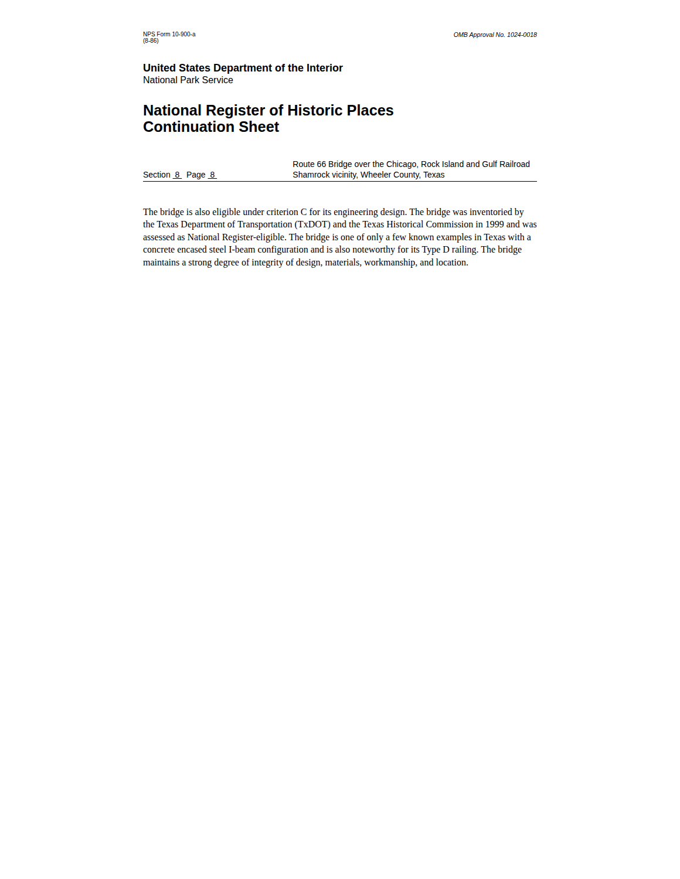NPS Form 10-900-a
(8-86)
OMB Approval No. 1024-0018
United States Department of the Interior
National Park Service
National Register of Historic Places
Continuation Sheet
| | Route 66 Bridge over the Chicago, Rock Island and Gulf Railroad |
| Section 8 Page 8 | Shamrock vicinity, Wheeler County, Texas |
The bridge is also eligible under criterion C for its engineering design. The bridge was inventoried by the Texas Department of Transportation (TxDOT) and the Texas Historical Commission in 1999 and was assessed as National Register-eligible. The bridge is one of only a few known examples in Texas with a concrete encased steel I-beam configuration and is also noteworthy for its Type D railing. The bridge maintains a strong degree of integrity of design, materials, workmanship, and location.